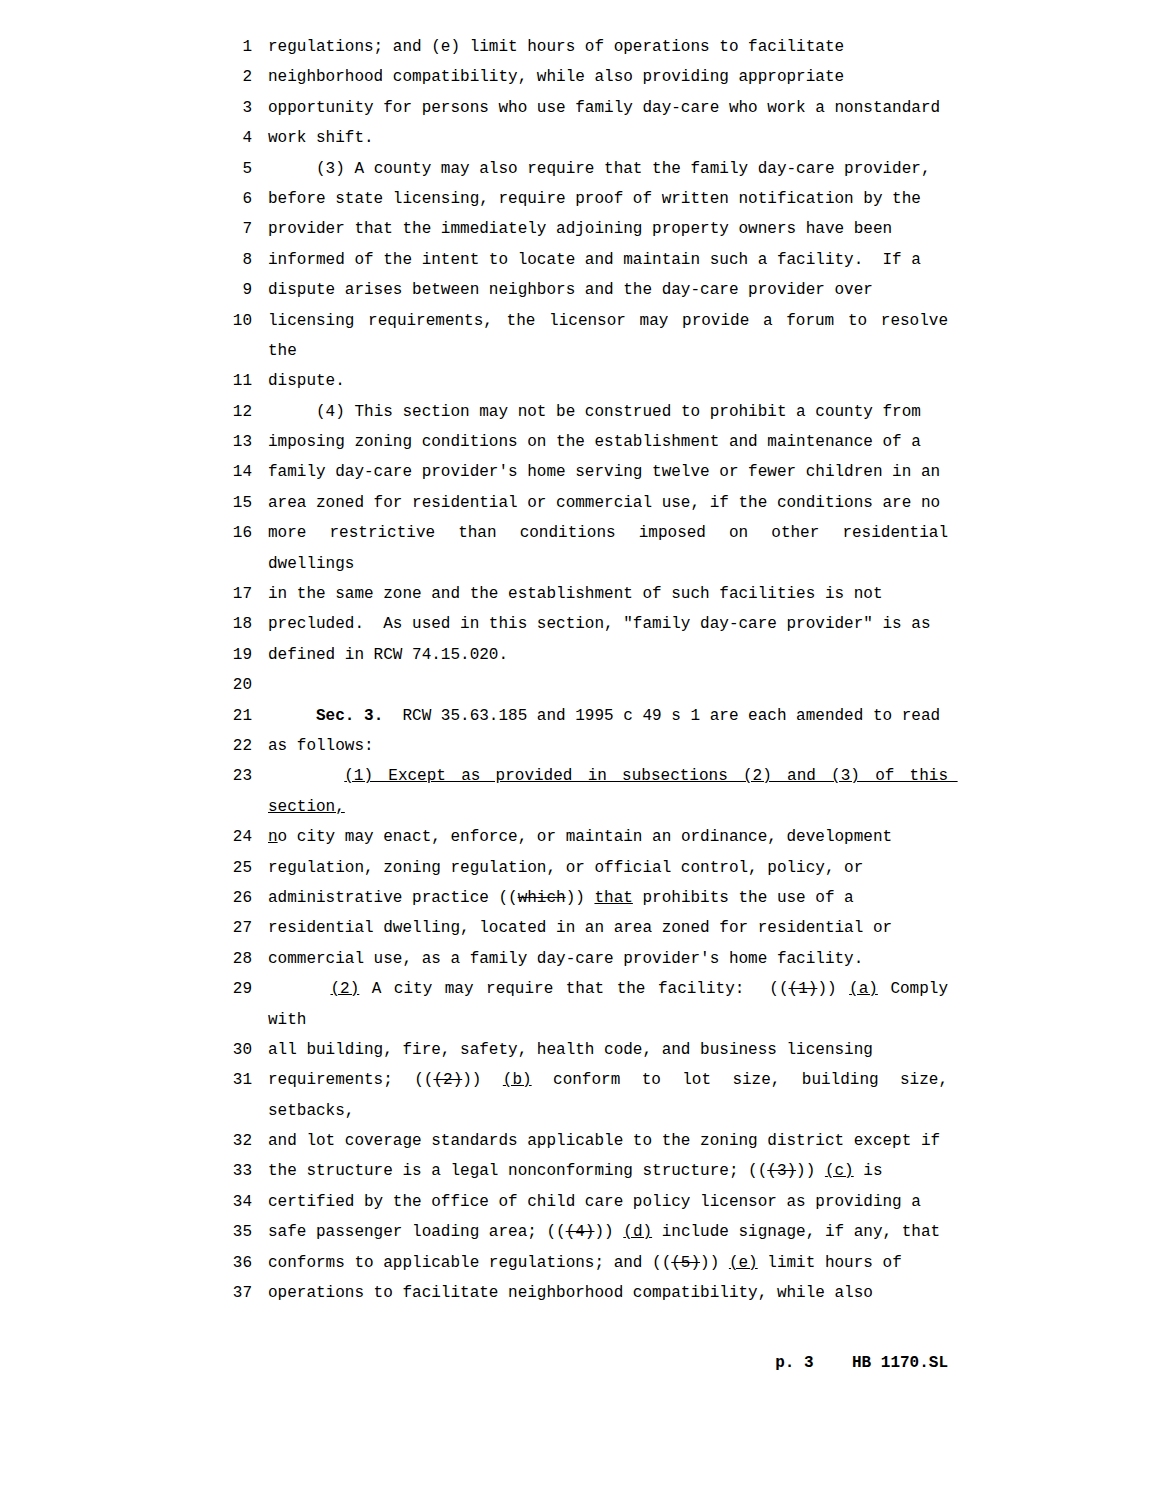regulations; and (e) limit hours of operations to facilitate
neighborhood compatibility, while also providing appropriate
opportunity for persons who use family day-care who work a nonstandard
work shift.
(3) A county may also require that the family day-care provider,
before state licensing, require proof of written notification by the
provider that the immediately adjoining property owners have been
informed of the intent to locate and maintain such a facility. If a
dispute arises between neighbors and the day-care provider over
licensing requirements, the licensor may provide a forum to resolve the
dispute.
(4) This section may not be construed to prohibit a county from
imposing zoning conditions on the establishment and maintenance of a
family day-care provider's home serving twelve or fewer children in an
area zoned for residential or commercial use, if the conditions are no
more restrictive than conditions imposed on other residential dwellings
in the same zone and the establishment of such facilities is not
precluded. As used in this section, "family day-care provider" is as
defined in RCW 74.15.020.
Sec. 3. RCW 35.63.185 and 1995 c 49 s 1 are each amended to read
as follows:
(1) Except as provided in subsections (2) and (3) of this section,
no city may enact, enforce, or maintain an ordinance, development
regulation, zoning regulation, or official control, policy, or
administrative practice ((which)) that prohibits the use of a
residential dwelling, located in an area zoned for residential or
commercial use, as a family day-care provider's home facility.
(2) A city may require that the facility: (((1))) (a) Comply with
all building, fire, safety, health code, and business licensing
requirements; (((2))) (b) conform to lot size, building size, setbacks,
and lot coverage standards applicable to the zoning district except if
the structure is a legal nonconforming structure; (((3))) (c) is
certified by the office of child care policy licensor as providing a
safe passenger loading area; (((4))) (d) include signage, if any, that
conforms to applicable regulations; and (((5))) (e) limit hours of
operations to facilitate neighborhood compatibility, while also
p. 3 HB 1170.SL